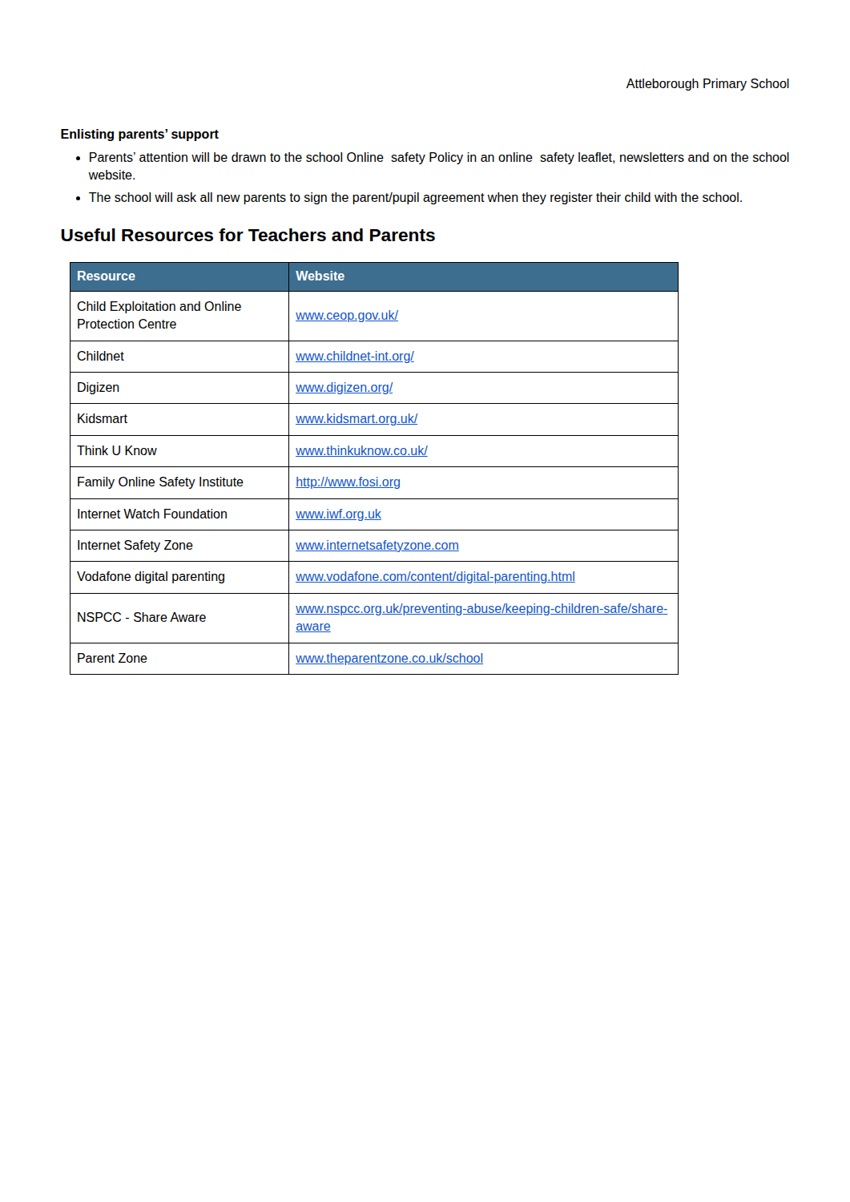Attleborough Primary School
Enlisting parents’ support
Parents’ attention will be drawn to the school Online safety Policy in an online safety leaflet, newsletters and on the school website.
The school will ask all new parents to sign the parent/pupil agreement when they register their child with the school.
Useful Resources for Teachers and Parents
| Resource | Website |
| --- | --- |
| Child Exploitation and Online Protection Centre | www.ceop.gov.uk/ |
| Childnet | www.childnet-int.org/ |
| Digizen | www.digizen.org/ |
| Kidsmart | www.kidsmart.org.uk/ |
| Think U Know | www.thinkuknow.co.uk/ |
| Family Online Safety Institute | http://www.fosi.org |
| Internet Watch Foundation | www.iwf.org.uk |
| Internet Safety Zone | www.internetsafetyzone.com |
| Vodafone digital parenting | www.vodafone.com/content/digital-parenting.html |
| NSPCC - Share Aware | www.nspcc.org.uk/preventing-abuse/keeping-children-safe/share-aware |
| Parent Zone | www.theparentzone.co.uk/school |